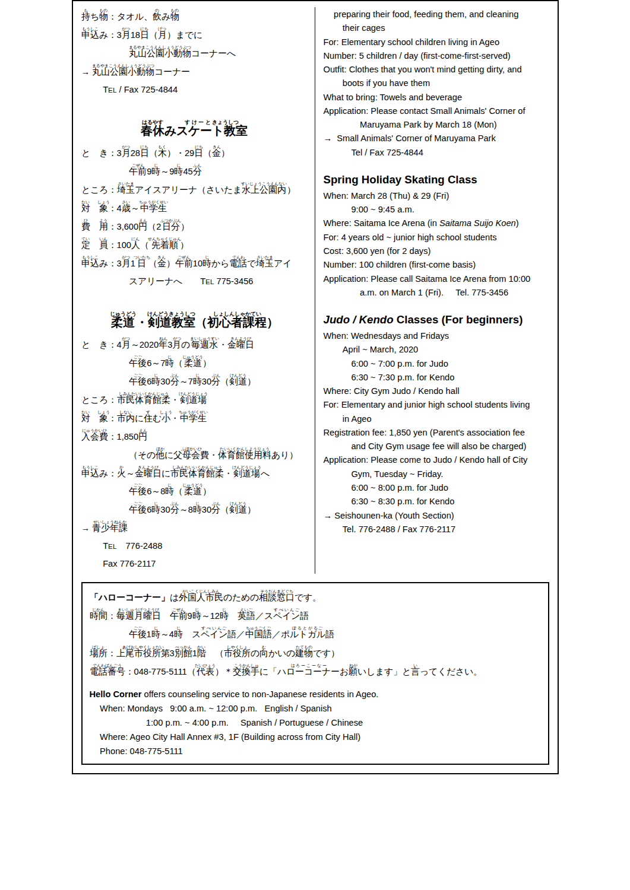持ち物：タオル、飲み物
申込み：3月18日（月）までに
丸山公園小動物コーナーへ
→ 丸山公園小動物コーナー
TEL / Fax 725-4844
春休みスケート教室
と　き：3月28日（木）・29日（金）
午前9時～9時45分
ところ：埼玉アイスアリーナ（さいたま水上公園内）
対　象：4歳～中学生
費　用：3,600円（2日分）
定　員：100人（先着順）
申込み：3月1日（金）午前10時から電話で埼玉アイ
スアリーナへ　　TEL 775-3456
柔道・剣道教室（初心者課程）
と　き：4月～2020年3月の毎週水・金曜日
午後6～7時（柔道）
午後6時30分～7時30分（剣道）
ところ：市民体育館柔・剣道場
対　象：市内に住む小・中学生
入会費：1,850円
（その他に父母会費・体育館使用料あり）
申込み：火～金曜日に市民体育館柔・剣道場へ
午後6～8時（柔道）
午後6時30分～8時30分（剣道）
→ 青少年課
TEL　776-2488
Fax 776-2117
preparing their food, feeding them, and cleaning
their cages
For: Elementary school children living in Ageo
Number: 5 children / day (first-come-first-served)
Outfit: Clothes that you won't mind getting dirty, and
boots if you have them
What to bring: Towels and beverage
Application: Please contact Small Animals' Corner of
Maruyama Park by March 18 (Mon)
→ Small Animals' Corner of Maruyama Park
Tel / Fax 725-4844
Spring Holiday Skating Class
When: March 28 (Thu) & 29 (Fri)
9:00 ~ 9:45 a.m.
Where: Saitama Ice Arena (in Saitama Suijo Koen)
For: 4 years old ~ junior high school students
Cost: 3,600 yen (for 2 days)
Number: 100 children (first-come basis)
Application: Please call Saitama Ice Arena from 10:00
a.m. on March 1 (Fri). Tel. 775-3456
Judo / Kendo Classes (For beginners)
When: Wednesdays and Fridays
April ~ March, 2020
6:00 ~ 7:00 p.m. for Judo
6:30 ~ 7:30 p.m. for Kendo
Where: City Gym Judo / Kendo hall
For: Elementary and junior high school students living
in Ageo
Registration fee: 1,850 yen (Parent's association fee
and City Gym usage fee will also be charged)
Application: Please come to Judo / Kendo hall of City
Gym, Tuesday ~ Friday.
6:00 ~ 8:00 p.m. for Judo
6:30 ~ 8:30 p.m. for Kendo
→ Seishounen-ka (Youth Section)
Tel. 776-2488 / Fax 776-2117
「ハローコーナー」は外国人市民のための相談窓口です。
時間：毎週月曜日　午前9時～12時　英語／スペイン語
午後1時～4時　スペイン語／中国語／ポルトガル語
場所：上尾市役所第3別館1階　（市役所の向かいの建物です）
電話番号：048-775-5111（代表）＊交換手に「ハローコーナーお願いします」と言ってください。
Hello Corner offers counseling service to non-Japanese residents in Ageo.
When: Mondays 9:00 a.m. ~ 12:00 p.m. English / Spanish
1:00 p.m. ~ 4:00 p.m. Spanish / Portuguese / Chinese
Where: Ageo City Hall Annex #3, 1F (Building across from City Hall)
Phone: 048-775-5111